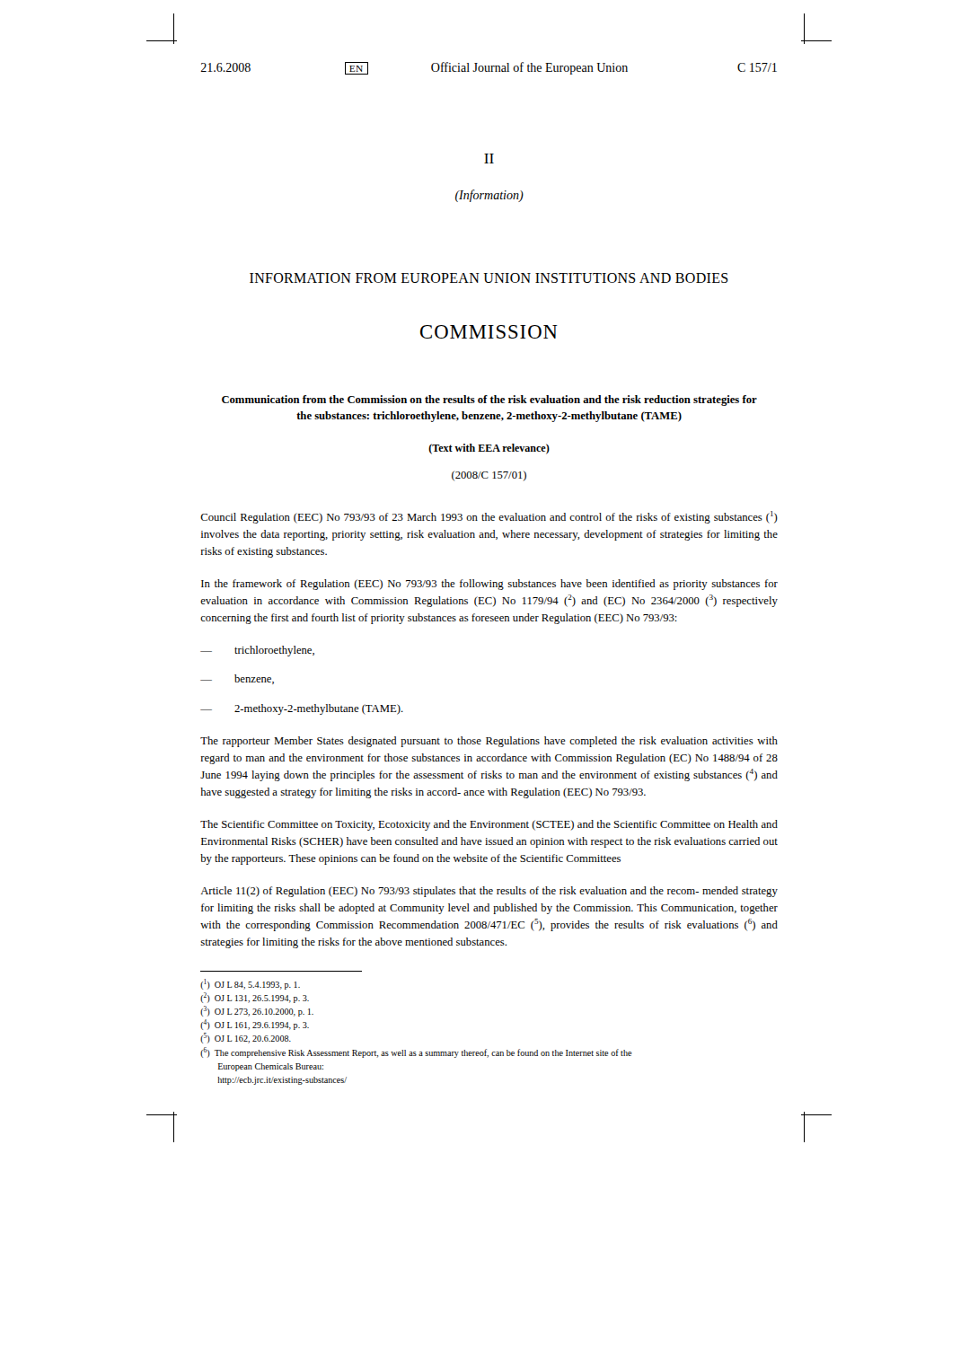21.6.2008
EN
Official Journal of the European Union
C 157/1
II
(Information)
INFORMATION FROM EUROPEAN UNION INSTITUTIONS AND BODIES
COMMISSION
Communication from the Commission on the results of the risk evaluation and the risk reduction strategies for the substances: trichloroethylene, benzene, 2-methoxy-2-methylbutane (TAME)
(Text with EEA relevance)
(2008/C 157/01)
Council Regulation (EEC) No 793/93 of 23 March 1993 on the evaluation and control of the risks of existing substances (1) involves the data reporting, priority setting, risk evaluation and, where necessary, development of strategies for limiting the risks of existing substances.
In the framework of Regulation (EEC) No 793/93 the following substances have been identified as priority substances for evaluation in accordance with Commission Regulations (EC) No 1179/94 (2) and (EC) No 2364/2000 (3) respectively concerning the first and fourth list of priority substances as foreseen under Regulation (EEC) No 793/93:
trichloroethylene,
benzene,
2-methoxy-2-methylbutane (TAME).
The rapporteur Member States designated pursuant to those Regulations have completed the risk evaluation activities with regard to man and the environment for those substances in accordance with Commission Regulation (EC) No 1488/94 of 28 June 1994 laying down the principles for the assessment of risks to man and the environment of existing substances (4) and have suggested a strategy for limiting the risks in accord- ance with Regulation (EEC) No 793/93.
The Scientific Committee on Toxicity, Ecotoxicity and the Environment (SCTEE) and the Scientific Committee on Health and Environmental Risks (SCHER) have been consulted and have issued an opinion with respect to the risk evaluations carried out by the rapporteurs. These opinions can be found on the website of the Scientific Committees
Article 11(2) of Regulation (EEC) No 793/93 stipulates that the results of the risk evaluation and the recom- mended strategy for limiting the risks shall be adopted at Community level and published by the Commission. This Communication, together with the corresponding Commission Recommendation 2008/471/EC (5), provides the results of risk evaluations (6) and strategies for limiting the risks for the above mentioned substances.
(1) OJ L 84, 5.4.1993, p. 1.
(2) OJ L 131, 26.5.1994, p. 3.
(3) OJ L 273, 26.10.2000, p. 1.
(4) OJ L 161, 29.6.1994, p. 3.
(5) OJ L 162, 20.6.2008.
(6) The comprehensive Risk Assessment Report, as well as a summary thereof, can be found on the Internet site of the
European Chemicals Bureau:
http://ecb.jrc.it/existing-substances/